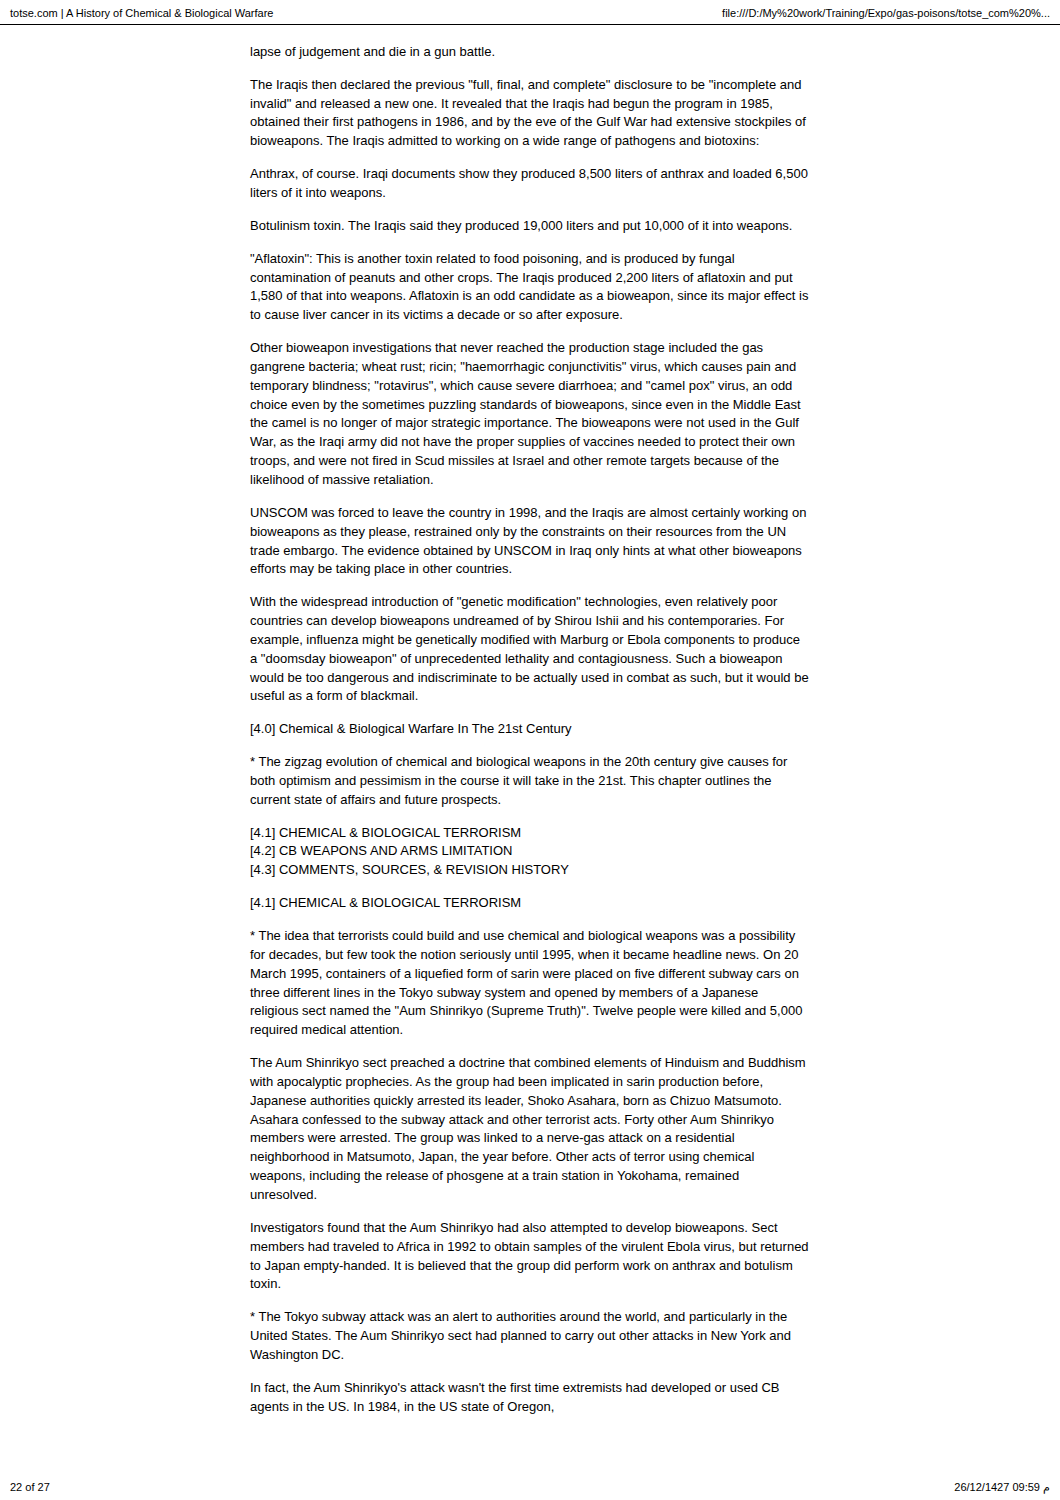totse.com | A History of Chemical & Biological Warfare
file:///D:/My%20work/Training/Expo/gas-poisons/totse_com%20%...
lapse of judgement and die in a gun battle.
The Iraqis then declared the previous "full, final, and complete" disclosure to be "incomplete and invalid" and released a new one. It revealed that the Iraqis had begun the program in 1985, obtained their first pathogens in 1986, and by the eve of the Gulf War had extensive stockpiles of bioweapons. The Iraqis admitted to working on a wide range of pathogens and biotoxins:
Anthrax, of course. Iraqi documents show they produced 8,500 liters of anthrax and loaded 6,500 liters of it into weapons.
Botulinism toxin. The Iraqis said they produced 19,000 liters and put 10,000 of it into weapons.
"Aflatoxin": This is another toxin related to food poisoning, and is produced by fungal contamination of peanuts and other crops. The Iraqis produced 2,200 liters of aflatoxin and put 1,580 of that into weapons. Aflatoxin is an odd candidate as a bioweapon, since its major effect is to cause liver cancer in its victims a decade or so after exposure.
Other bioweapon investigations that never reached the production stage included the gas gangrene bacteria; wheat rust; ricin; "haemorrhagic conjunctivitis" virus, which causes pain and temporary blindness; "rotavirus", which cause severe diarrhoea; and "camel pox" virus, an odd choice even by the sometimes puzzling standards of bioweapons, since even in the Middle East the camel is no longer of major strategic importance. The bioweapons were not used in the Gulf War, as the Iraqi army did not have the proper supplies of vaccines needed to protect their own troops, and were not fired in Scud missiles at Israel and other remote targets because of the likelihood of massive retaliation.
UNSCOM was forced to leave the country in 1998, and the Iraqis are almost certainly working on bioweapons as they please, restrained only by the constraints on their resources from the UN trade embargo. The evidence obtained by UNSCOM in Iraq only hints at what other bioweapons efforts may be taking place in other countries.
With the widespread introduction of "genetic modification" technologies, even relatively poor countries can develop bioweapons undreamed of by Shirou Ishii and his contemporaries. For example, influenza might be genetically modified with Marburg or Ebola components to produce a "doomsday bioweapon" of unprecedented lethality and contagiousness. Such a bioweapon would be too dangerous and indiscriminate to be actually used in combat as such, but it would be useful as a form of blackmail.
[4.0] Chemical & Biological Warfare In The 21st Century
* The zigzag evolution of chemical and biological weapons in the 20th century give causes for both optimism and pessimism in the course it will take in the 21st. This chapter outlines the current state of affairs and future prospects.
[4.1] CHEMICAL & BIOLOGICAL TERRORISM
[4.2] CB WEAPONS AND ARMS LIMITATION
[4.3] COMMENTS, SOURCES, & REVISION HISTORY
[4.1] CHEMICAL & BIOLOGICAL TERRORISM
* The idea that terrorists could build and use chemical and biological weapons was a possibility for decades, but few took the notion seriously until 1995, when it became headline news. On 20 March 1995, containers of a liquefied form of sarin were placed on five different subway cars on three different lines in the Tokyo subway system and opened by members of a Japanese religious sect named the "Aum Shinrikyo (Supreme Truth)". Twelve people were killed and 5,000 required medical attention.
The Aum Shinrikyo sect preached a doctrine that combined elements of Hinduism and Buddhism with apocalyptic prophecies. As the group had been implicated in sarin production before, Japanese authorities quickly arrested its leader, Shoko Asahara, born as Chizuo Matsumoto. Asahara confessed to the subway attack and other terrorist acts. Forty other Aum Shinrikyo members were arrested. The group was linked to a nerve-gas attack on a residential neighborhood in Matsumoto, Japan, the year before. Other acts of terror using chemical weapons, including the release of phosgene at a train station in Yokohama, remained unresolved.
Investigators found that the Aum Shinrikyo had also attempted to develop bioweapons. Sect members had traveled to Africa in 1992 to obtain samples of the virulent Ebola virus, but returned to Japan empty-handed. It is believed that the group did perform work on anthrax and botulism toxin.
* The Tokyo subway attack was an alert to authorities around the world, and particularly in the United States. The Aum Shinrikyo sect had planned to carry out other attacks in New York and Washington DC.
In fact, the Aum Shinrikyo's attack wasn't the first time extremists had developed or used CB agents in the US. In 1984, in the US state of Oregon,
22 of 27
26/12/1427 09:59 م